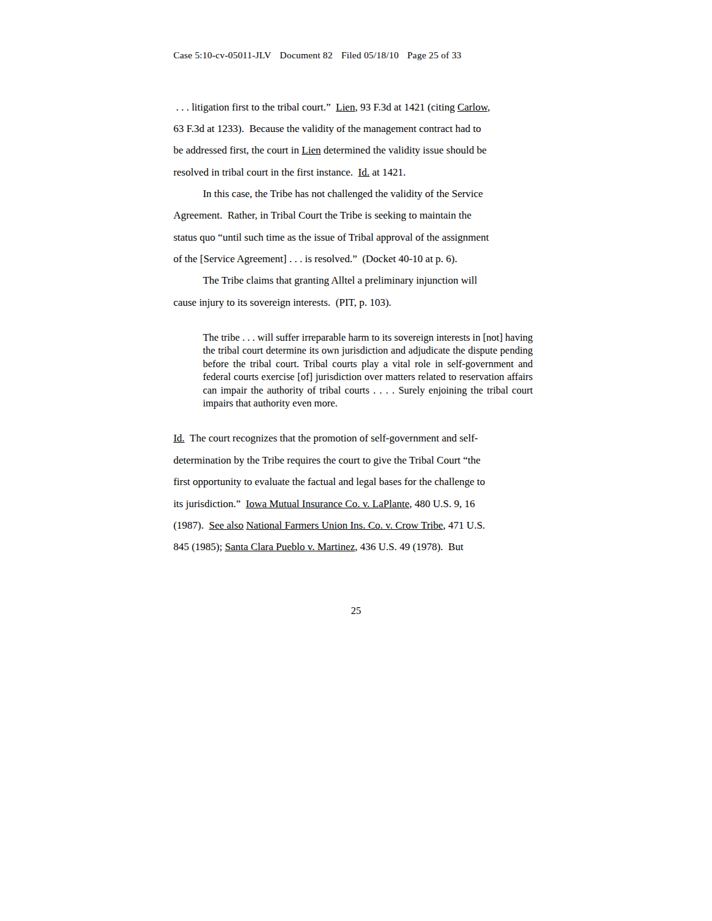Case 5:10-cv-05011-JLV Document 82 Filed 05/18/10 Page 25 of 33
. . . litigation first to the tribal court.” Lien, 93 F.3d at 1421 (citing Carlow,
63 F.3d at 1233). Because the validity of the management contract had to
be addressed first, the court in Lien determined the validity issue should be
resolved in tribal court in the first instance. Id. at 1421.
In this case, the Tribe has not challenged the validity of the Service
Agreement. Rather, in Tribal Court the Tribe is seeking to maintain the
status quo “until such time as the issue of Tribal approval of the assignment
of the [Service Agreement] . . . is resolved.” (Docket 40-10 at p. 6).
The Tribe claims that granting Alltel a preliminary injunction will
cause injury to its sovereign interests. (PIT, p. 103).
The tribe . . . will suffer irreparable harm to its sovereign interests in [not] having the tribal court determine its own jurisdiction and adjudicate the dispute pending before the tribal court. Tribal courts play a vital role in self-government and federal courts exercise [of] jurisdiction over matters related to reservation affairs can impair the authority of tribal courts . . . . Surely enjoining the tribal court impairs that authority even more.
Id. The court recognizes that the promotion of self-government and self-
determination by the Tribe requires the court to give the Tribal Court “the
first opportunity to evaluate the factual and legal bases for the challenge to
its jurisdiction.” Iowa Mutual Insurance Co. v. LaPlante, 480 U.S. 9, 16
(1987). See also National Farmers Union Ins. Co. v. Crow Tribe, 471 U.S.
845 (1985); Santa Clara Pueblo v. Martinez, 436 U.S. 49 (1978). But
25